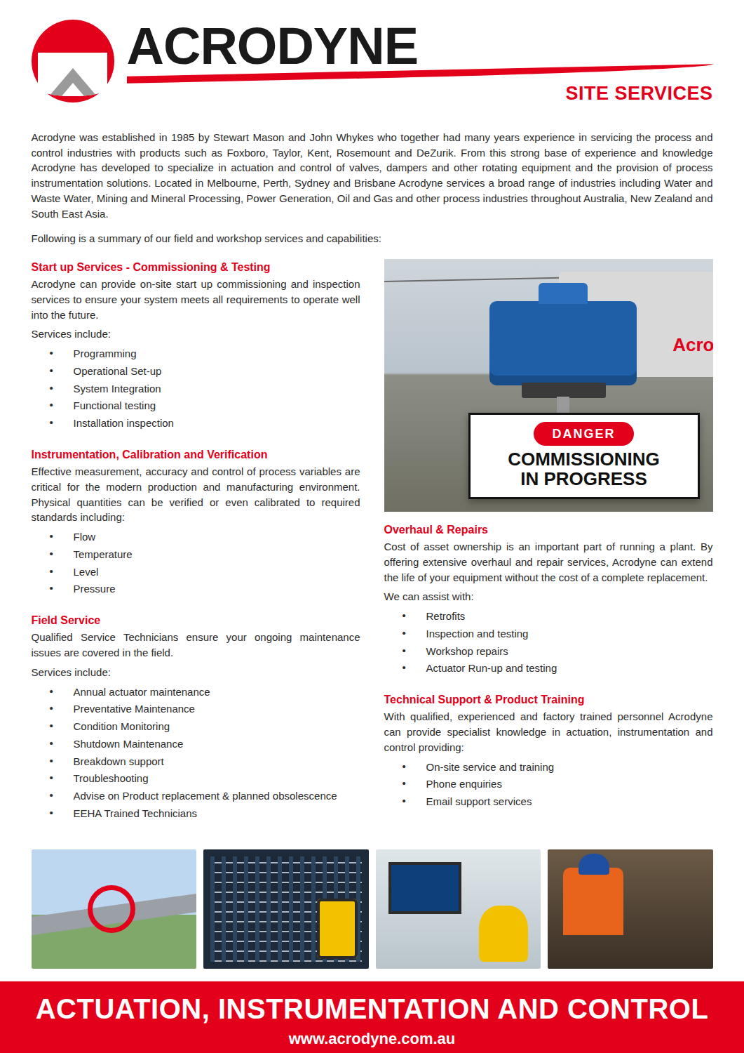ACRODYNE
SITE SERVICES
Acrodyne was established in 1985 by Stewart Mason and John Whykes who together had many years experience in servicing the process and control industries with products such as Foxboro, Taylor, Kent, Rosemount and DeZurik. From this strong base of experience and knowledge Acrodyne has developed to specialize in actuation and control of valves, dampers and other rotating equipment and the provision of process instrumentation solutions. Located in Melbourne, Perth, Sydney and Brisbane Acrodyne services a broad range of industries including Water and Waste Water, Mining and Mineral Processing, Power Generation, Oil and Gas and other process industries throughout Australia, New Zealand and South East Asia.
Following is a summary of our field and workshop services and capabilities:
Start up Services - Commissioning & Testing
Acrodyne can provide on-site start up commissioning and inspection services to ensure your system meets all requirements to operate well into the future.
Services include:
Programming
Operational Set-up
System Integration
Functional testing
Installation inspection
Instrumentation, Calibration and Verification
Effective measurement, accuracy and control of process variables are critical for the modern production and manufacturing environment. Physical quantities can be verified or even calibrated to required standards including:
Flow
Temperature
Level
Pressure
Field Service
Qualified Service Technicians ensure your ongoing maintenance issues are covered in the field.
Services include:
Annual actuator maintenance
Preventative Maintenance
Condition Monitoring
Shutdown Maintenance
Breakdown support
Troubleshooting
Advise on Product replacement & planned obsolescence
EEHA Trained Technicians
DANGER
COMMISSIONING
IN PROGRESS
Overhaul & Repairs
Cost of asset ownership is an important part of running a plant. By offering extensive overhaul and repair services, Acrodyne can extend the life of your equipment without the cost of a complete replacement.
We can assist with:
Retrofits
Inspection and testing
Workshop repairs
Actuator Run-up and testing
Technical Support & Product Training
With qualified, experienced and factory trained personnel Acrodyne can provide specialist knowledge in actuation, instrumentation and control providing:
On-site service and training
Phone enquiries
Email support services
ACTUATION, INSTRUMENTATION AND CONTROL
www.acrodyne.com.au